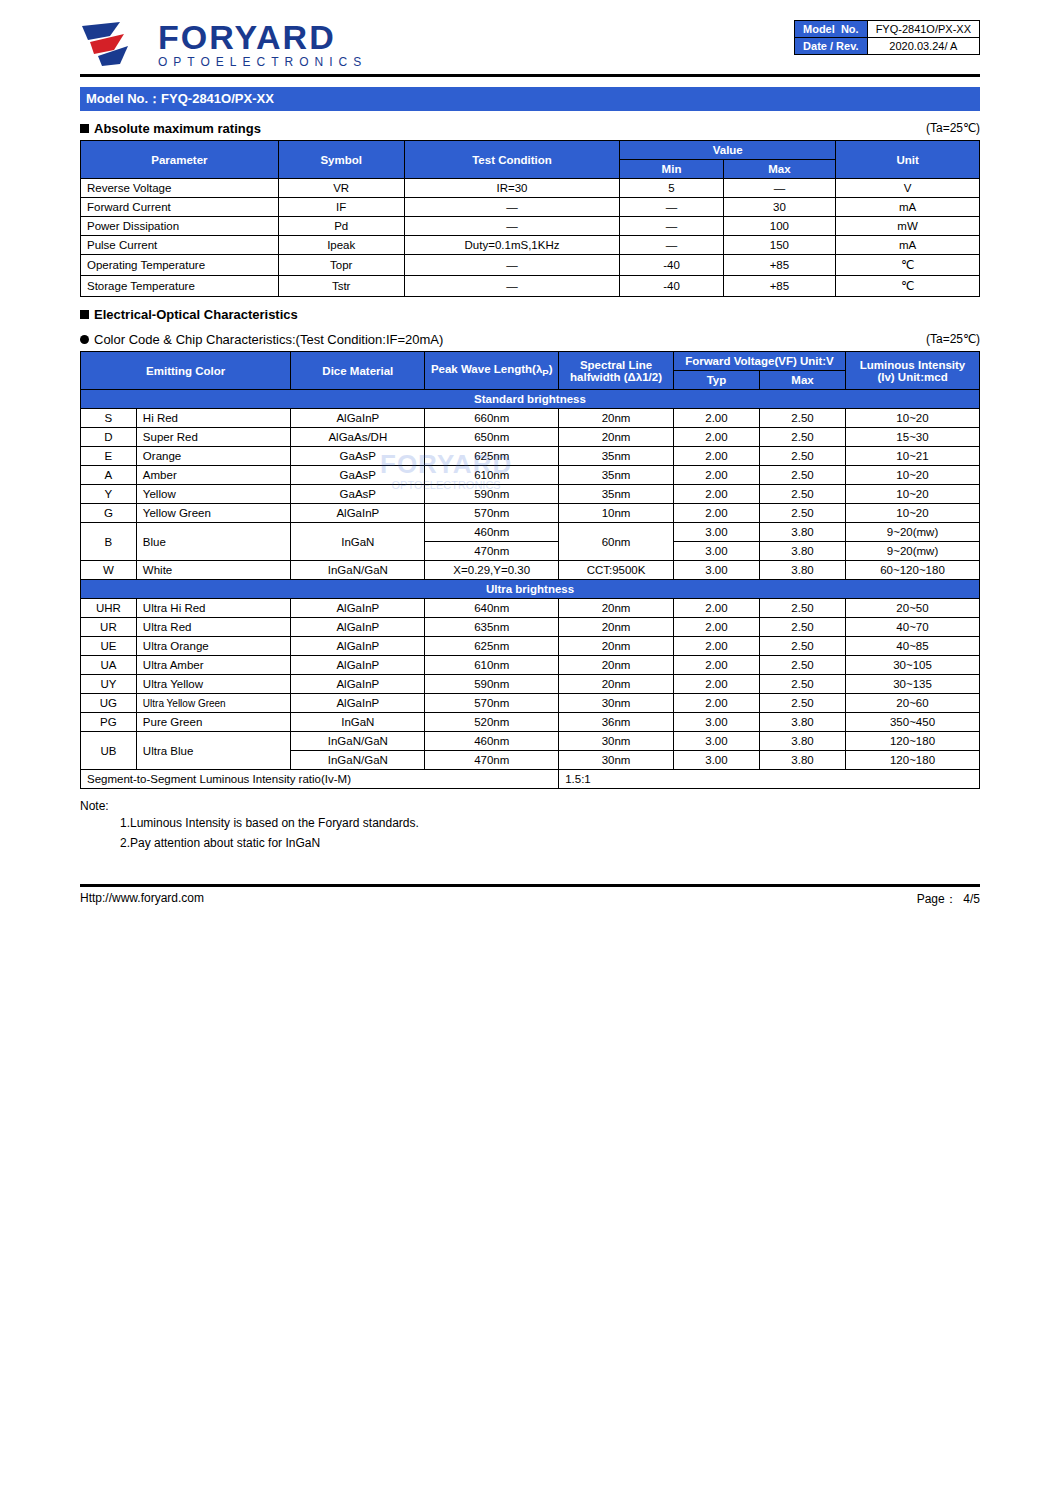FORYARD
OPTOELECTRONICS
| Model No. | FYQ-2841O/PX-XX |
| Date / Rev. | 2020.03.24/ A |
Model No.：FYQ-2841O/PX-XX
Absolute maximum ratings (Ta=25℃)
| Parameter | Symbol | Test Condition | Value | Unit |
| --- | --- | --- | --- | --- |
| Min | Max |
| Reverse Voltage | VR | IR=30 | 5 | — | V |
| Forward Current | IF | — | — | 30 | mA |
| Power Dissipation | Pd | — | — | 100 | mW |
| Pulse Current | Ipeak | Duty=0.1mS,1KHz | — | 150 | mA |
| Operating Temperature | Topr | — | -40 | +85 | ℃ |
| Storage Temperature | Tstr | — | -40 | +85 | ℃ |
Electrical-Optical Characteristics
Color Code & Chip Characteristics:(Test Condition:IF=20mA) (Ta=25℃)
| Emitting Color | Dice Material | Peak Wave Length(λ P ) | Spectral Line halfwidth (Δλ1/2) | Forward Voltage(VF) Unit:V | Luminous Intensity (Iv) Unit:mcd |
| --- | --- | --- | --- | --- | --- |
| Typ | Max |
| Standard brightness |
| S | Hi Red | AlGaInP | 660nm | 20nm | 2.00 | 2.50 | 10~20 |
| D | Super Red | AlGaAs/DH | 650nm | 20nm | 2.00 | 2.50 | 15~30 |
| E | Orange | GaAsP | 625nm | 35nm | 2.00 | 2.50 | 10~21 |
| A | Amber | GaAsP | 610nm | 35nm | 2.00 | 2.50 | 10~20 |
| Y | Yellow | GaAsP | 590nm | 35nm | 2.00 | 2.50 | 10~20 |
| G | Yellow Green | AlGaInP | 570nm | 10nm | 2.00 | 2.50 | 10~20 |
| B | Blue | InGaN | 460nm | 60nm | 3.00 | 3.80 | 9~20(mw) |
| 470nm | 3.00 | 3.80 | 9~20(mw) |
| W | White | InGaN/GaN | X=0.29,Y=0.30 | CCT:9500K | 3.00 | 3.80 | 60~120~180 |
| Ultra brightness |
| UHR | Ultra Hi Red | AlGaInP | 640nm | 20nm | 2.00 | 2.50 | 20~50 |
| UR | Ultra Red | AlGaInP | 635nm | 20nm | 2.00 | 2.50 | 40~70 |
| UE | Ultra Orange | AlGaInP | 625nm | 20nm | 2.00 | 2.50 | 40~85 |
| UA | Ultra Amber | AlGaInP | 610nm | 20nm | 2.00 | 2.50 | 30~105 |
| UY | Ultra Yellow | AlGaInP | 590nm | 20nm | 2.00 | 2.50 | 30~135 |
| UG | Ultra Yellow Green | AlGaInP | 570nm | 30nm | 2.00 | 2.50 | 20~60 |
| PG | Pure Green | InGaN | 520nm | 36nm | 3.00 | 3.80 | 350~450 |
| UB | Ultra Blue | InGaN/GaN | 460nm | 30nm | 3.00 | 3.80 | 120~180 |
| InGaN/GaN | 470nm | 30nm | 3.00 | 3.80 | 120~180 |
| Segment-to-Segment Luminous Intensity ratio(Iv-M) | 1.5:1 |
Note:
1.Luminous Intensity is based on the Foryard standards.
2.Pay attention about static for InGaN
FORYARD
OPTOELECTRONICS
Http://www.foryard.com
Page： 4/5